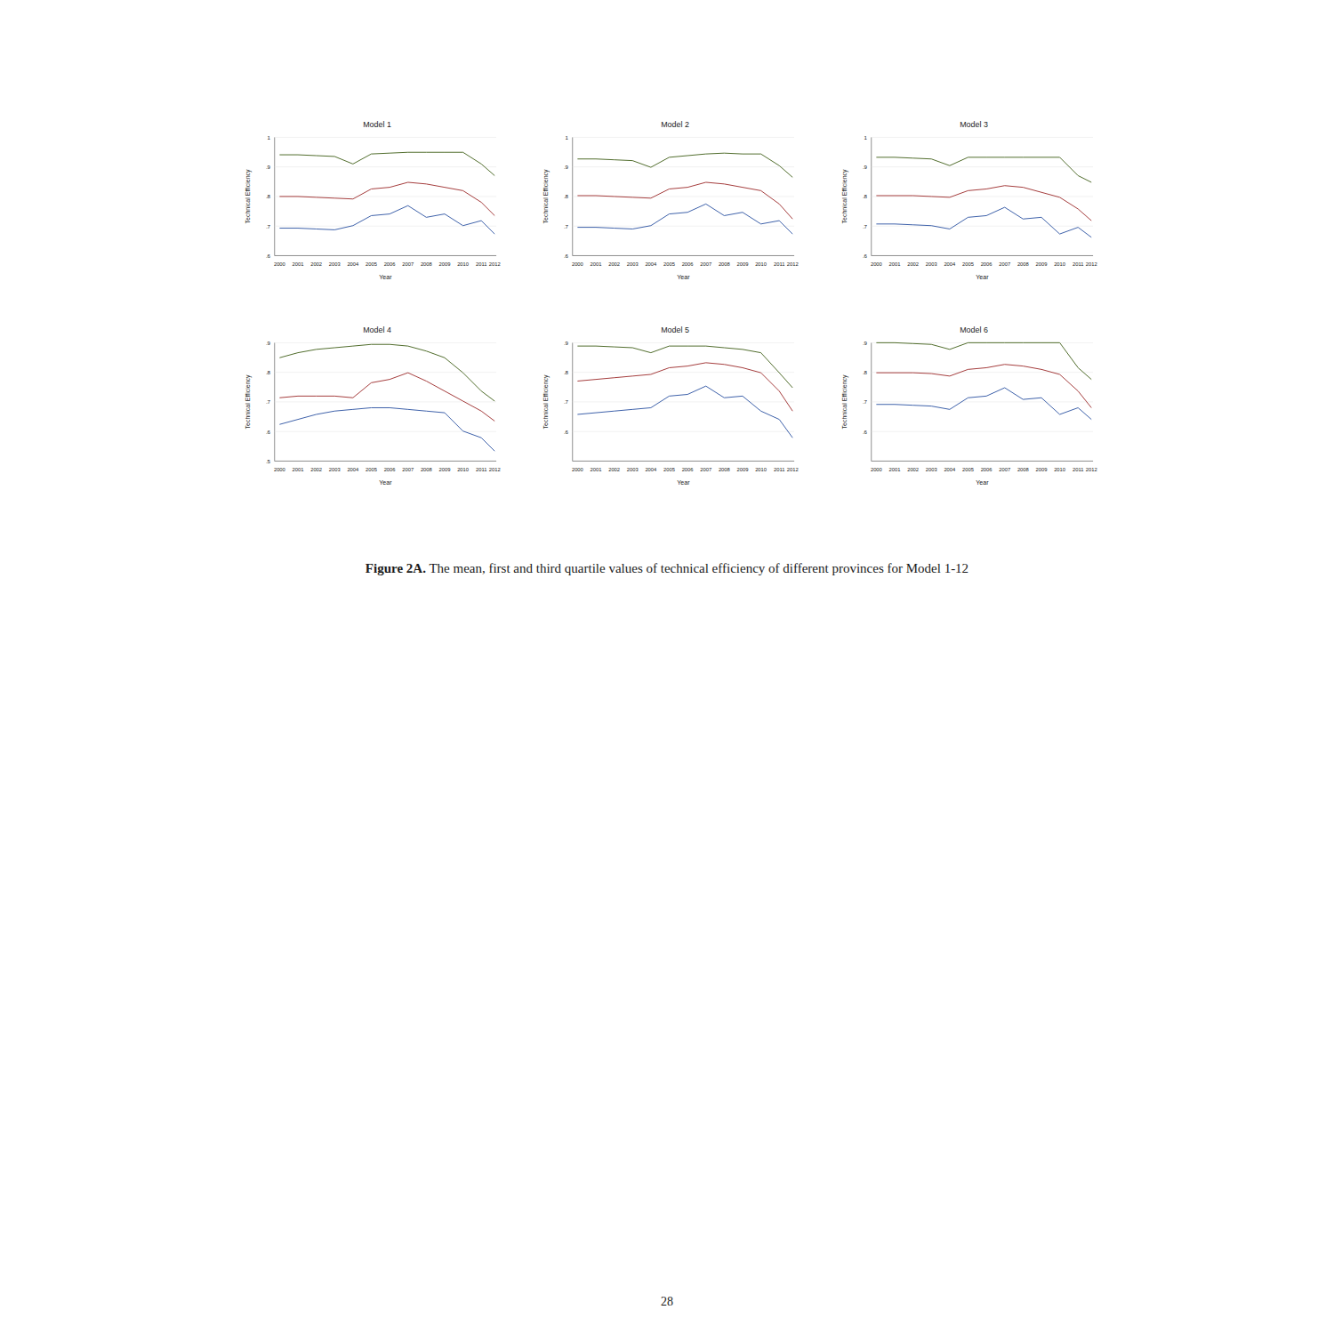Model 1 1 .9 .8 .7 .6 Technical Efficiency 2000 2001 2002 2003 2004 2005 2006 2007 2008 2009 2010 2011 2012 Year
Model 2 1 .9 .8 .7 .6 Technical Efficiency 2000 2001 2002 2003 2004 2005 2006 2007 2008 2009 2010 2011 2012 Year
Model 3 1 .9 .8 .7 .6 Technical Efficiency 2000 2001 2002 2003 2004 2005 2006 2007 2008 2009 2010 2011 2012 Year
Model 4 .9 .8 .7 .6 .5 Technical Efficiency 2000 2001 2002 2003 2004 2005 2006 2007 2008 2009 2010 2011 2012 Year
Model 5 .9 .8 .7 .6 Technical Efficiency 2000 2001 2002 2003 2004 2005 2006 2007 2008 2009 2010 2011 2012 Year
Model 6 .9 .8 .7 .6 Technical Efficiency 2000 2001 2002 2003 2004 2005 2006 2007 2008 2009 2010 2011 2012 Year
Figure 2A. The mean, first and third quartile values of technical efficiency of different provinces for Model 1-12
28